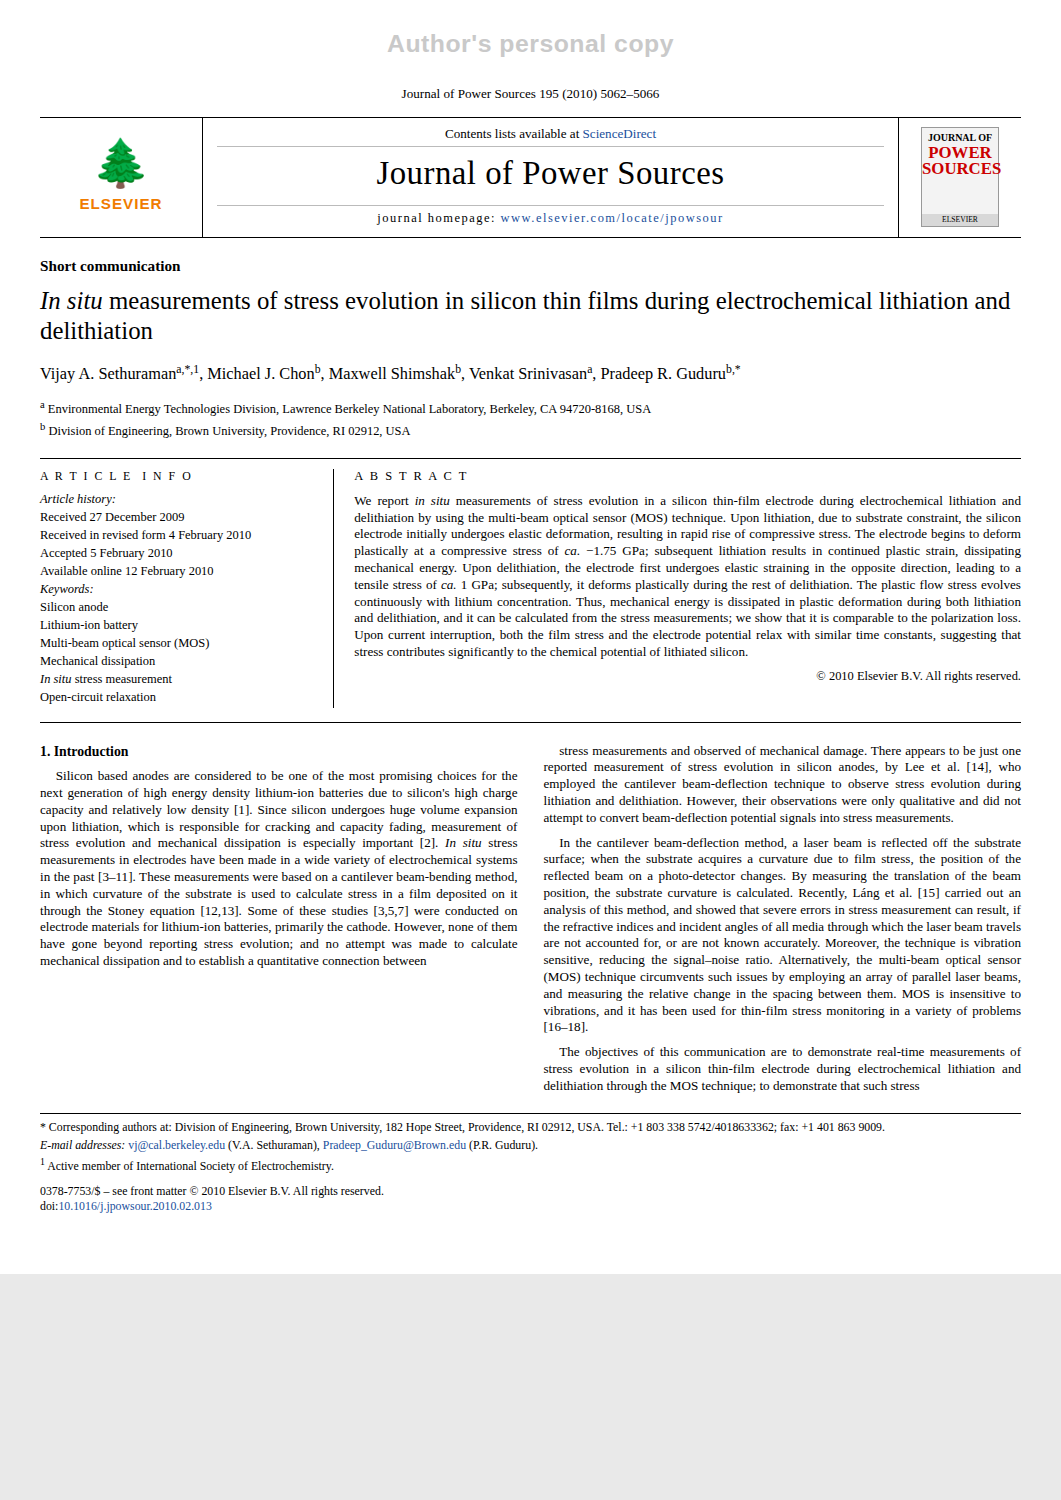Author's personal copy
Journal of Power Sources 195 (2010) 5062–5066
🌲
ELSEVIER
Contents lists available at ScienceDirect
Journal of Power Sources
journal homepage: www.elsevier.com/locate/jpowsour
JOURNAL OF
POWER
SOURCES
ELSEVIER
Short communication
In situ measurements of stress evolution in silicon thin films during electrochemical lithiation and delithiation
Vijay A. Sethuramana,*,1, Michael J. Chonb, Maxwell Shimshakb, Venkat Srinivasana, Pradeep R. Gudurub,*
a Environmental Energy Technologies Division, Lawrence Berkeley National Laboratory, Berkeley, CA 94720-8168, USA
b Division of Engineering, Brown University, Providence, RI 02912, USA
A R T I C L E I N F O
Article history:
Received 27 December 2009
Received in revised form 4 February 2010
Accepted 5 February 2010
Available online 12 February 2010
Keywords:
Silicon anode
Lithium-ion battery
Multi-beam optical sensor (MOS)
Mechanical dissipation
In situ stress measurement
Open-circuit relaxation
A B S T R A C T
We report in situ measurements of stress evolution in a silicon thin-film electrode during electrochemical lithiation and delithiation by using the multi-beam optical sensor (MOS) technique. Upon lithiation, due to substrate constraint, the silicon electrode initially undergoes elastic deformation, resulting in rapid rise of compressive stress. The electrode begins to deform plastically at a compressive stress of ca. −1.75 GPa; subsequent lithiation results in continued plastic strain, dissipating mechanical energy. Upon delithiation, the electrode first undergoes elastic straining in the opposite direction, leading to a tensile stress of ca. 1 GPa; subsequently, it deforms plastically during the rest of delithiation. The plastic flow stress evolves continuously with lithium concentration. Thus, mechanical energy is dissipated in plastic deformation during both lithiation and delithiation, and it can be calculated from the stress measurements; we show that it is comparable to the polarization loss. Upon current interruption, both the film stress and the electrode potential relax with similar time constants, suggesting that stress contributes significantly to the chemical potential of lithiated silicon.
© 2010 Elsevier B.V. All rights reserved.
1. Introduction
Silicon based anodes are considered to be one of the most promising choices for the next generation of high energy density lithium-ion batteries due to silicon's high charge capacity and relatively low density [1]. Since silicon undergoes huge volume expansion upon lithiation, which is responsible for cracking and capacity fading, measurement of stress evolution and mechanical dissipation is especially important [2]. In situ stress measurements in electrodes have been made in a wide variety of electrochemical systems in the past [3–11]. These measurements were based on a cantilever beam-bending method, in which curvature of the substrate is used to calculate stress in a film deposited on it through the Stoney equation [12,13]. Some of these studies [3,5,7] were conducted on electrode materials for lithium-ion batteries, primarily the cathode. However, none of them have gone beyond reporting stress evolution; and no attempt was made to calculate mechanical dissipation and to establish a quantitative connection between
stress measurements and observed of mechanical damage. There appears to be just one reported measurement of stress evolution in silicon anodes, by Lee et al. [14], who employed the cantilever beam-deflection technique to observe stress evolution during lithiation and delithiation. However, their observations were only qualitative and did not attempt to convert beam-deflection potential signals into stress measurements.
In the cantilever beam-deflection method, a laser beam is reflected off the substrate surface; when the substrate acquires a curvature due to film stress, the position of the reflected beam on a photo-detector changes. By measuring the translation of the beam position, the substrate curvature is calculated. Recently, Láng et al. [15] carried out an analysis of this method, and showed that severe errors in stress measurement can result, if the refractive indices and incident angles of all media through which the laser beam travels are not accounted for, or are not known accurately. Moreover, the technique is vibration sensitive, reducing the signal–noise ratio. Alternatively, the multi-beam optical sensor (MOS) technique circumvents such issues by employing an array of parallel laser beams, and measuring the relative change in the spacing between them. MOS is insensitive to vibrations, and it has been used for thin-film stress monitoring in a variety of problems [16–18].
The objectives of this communication are to demonstrate real-time measurements of stress evolution in a silicon thin-film electrode during electrochemical lithiation and delithiation through the MOS technique; to demonstrate that such stress
* Corresponding authors at: Division of Engineering, Brown University, 182 Hope Street, Providence, RI 02912, USA. Tel.: +1 803 338 5742/4018633362; fax: +1 401 863 9009.
E-mail addresses: vj@cal.berkeley.edu (V.A. Sethuraman), Pradeep_Guduru@Brown.edu (P.R. Guduru).
1 Active member of International Society of Electrochemistry.
0378-7753/$ – see front matter © 2010 Elsevier B.V. All rights reserved.
doi:10.1016/j.jpowsour.2010.02.013